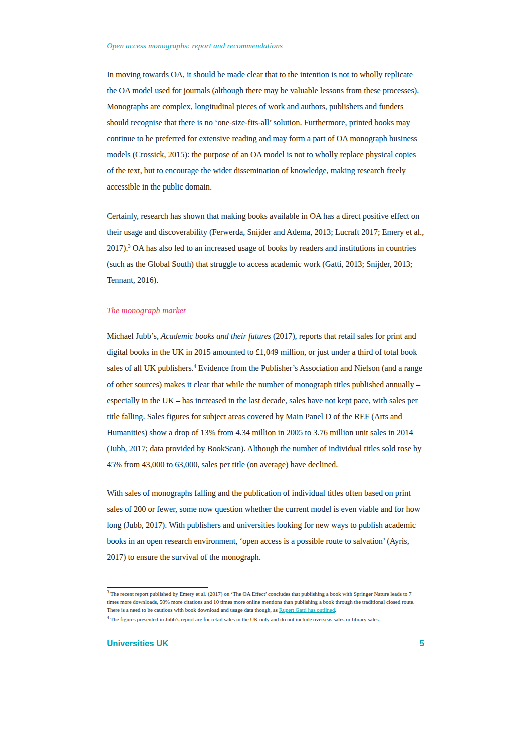Open access monographs: report and recommendations
In moving towards OA, it should be made clear that to the intention is not to wholly replicate the OA model used for journals (although there may be valuable lessons from these processes). Monographs are complex, longitudinal pieces of work and authors, publishers and funders should recognise that there is no ‘one-size-fits-all’ solution. Furthermore, printed books may continue to be preferred for extensive reading and may form a part of OA monograph business models (Crossick, 2015): the purpose of an OA model is not to wholly replace physical copies of the text, but to encourage the wider dissemination of knowledge, making research freely accessible in the public domain.
Certainly, research has shown that making books available in OA has a direct positive effect on their usage and discoverability (Ferwerda, Snijder and Adema, 2013; Lucraft 2017; Emery et al., 2017).3 OA has also led to an increased usage of books by readers and institutions in countries (such as the Global South) that struggle to access academic work (Gatti, 2013; Snijder, 2013; Tennant, 2016).
The monograph market
Michael Jubb’s, Academic books and their futures (2017), reports that retail sales for print and digital books in the UK in 2015 amounted to £1,049 million, or just under a third of total book sales of all UK publishers.4 Evidence from the Publisher’s Association and Nielson (and a range of other sources) makes it clear that while the number of monograph titles published annually – especially in the UK – has increased in the last decade, sales have not kept pace, with sales per title falling. Sales figures for subject areas covered by Main Panel D of the REF (Arts and Humanities) show a drop of 13% from 4.34 million in 2005 to 3.76 million unit sales in 2014 (Jubb, 2017; data provided by BookScan). Although the number of individual titles sold rose by 45% from 43,000 to 63,000, sales per title (on average) have declined.
With sales of monographs falling and the publication of individual titles often based on print sales of 200 or fewer, some now question whether the current model is even viable and for how long (Jubb, 2017). With publishers and universities looking for new ways to publish academic books in an open research environment, ‘open access is a possible route to salvation’ (Ayris, 2017) to ensure the survival of the monograph.
3 The recent report published by Emery et al. (2017) on ‘The OA Effect’ concludes that publishing a book with Springer Nature leads to 7 times more downloads, 50% more citations and 10 times more online mentions than publishing a book through the traditional closed route. There is a need to be cautious with book download and usage data though, as Rupert Gatti has outlined.
4 The figures presented in Jubb’s report are for retail sales in the UK only and do not include overseas sales or library sales.
Universities UK 5